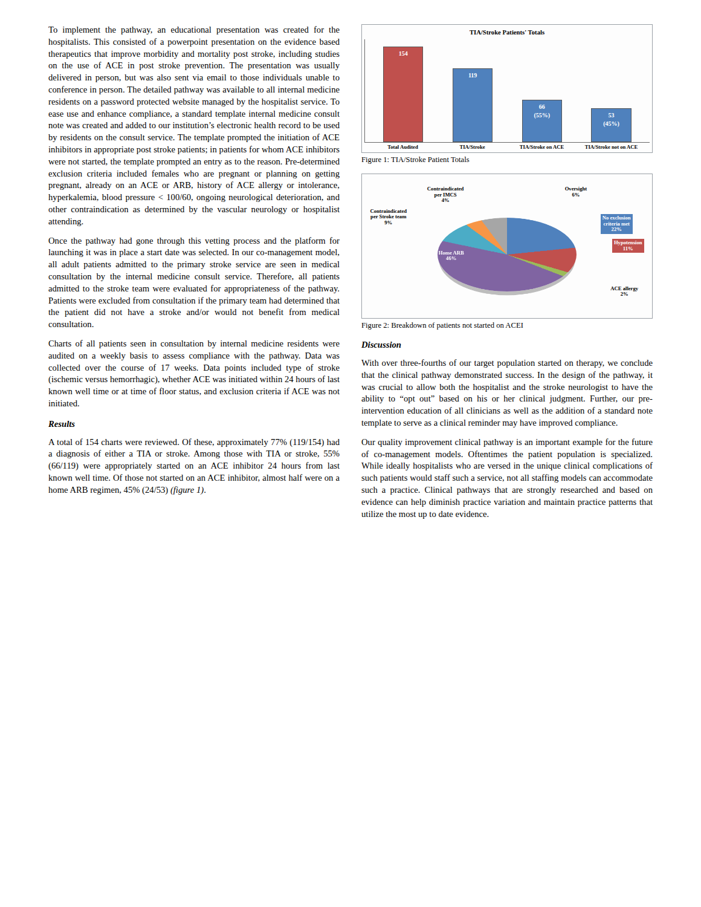To implement the pathway, an educational presentation was created for the hospitalists. This consisted of a powerpoint presentation on the evidence based therapeutics that improve morbidity and mortality post stroke, including studies on the use of ACE in post stroke prevention. The presentation was usually delivered in person, but was also sent via email to those individuals unable to conference in person. The detailed pathway was available to all internal medicine residents on a password protected website managed by the hospitalist service. To ease use and enhance compliance, a standard template internal medicine consult note was created and added to our institution’s electronic health record to be used by residents on the consult service. The template prompted the initiation of ACE inhibitors in appropriate post stroke patients; in patients for whom ACE inhibitors were not started, the template prompted an entry as to the reason. Pre-determined exclusion criteria included females who are pregnant or planning on getting pregnant, already on an ACE or ARB, history of ACE allergy or intolerance, hyperkalemia, blood pressure < 100/60, ongoing neurological deterioration, and other contraindication as determined by the vascular neurology or hospitalist attending.
Once the pathway had gone through this vetting process and the platform for launching it was in place a start date was selected. In our co-management model, all adult patients admitted to the primary stroke service are seen in medical consultation by the internal medicine consult service. Therefore, all patients admitted to the stroke team were evaluated for appropriateness of the pathway. Patients were excluded from consultation if the primary team had determined that the patient did not have a stroke and/or would not benefit from medical consultation.
Charts of all patients seen in consultation by internal medicine residents were audited on a weekly basis to assess compliance with the pathway. Data was collected over the course of 17 weeks. Data points included type of stroke (ischemic versus hemorrhagic), whether ACE was initiated within 24 hours of last known well time or at time of floor status, and exclusion criteria if ACE was not initiated.
Results
A total of 154 charts were reviewed. Of these, approximately 77% (119/154) had a diagnosis of either a TIA or stroke. Among those with TIA or stroke, 55% (66/119) were appropriately started on an ACE inhibitor 24 hours from last known well time. Of those not started on an ACE inhibitor, almost half were on a home ARB regimen, 45% (24/53) (figure 1).
TIA/Stroke Patients' Totals
154
119
66
(55%)
53
(45%)
Total Audited
TIA/Stroke
TIA/Stroke on ACE
TIA/Stroke not on ACE
Figure 1: TIA/Stroke Patient Totals
No exclusion
criteria met
22%
Hypotension
11%
ACE allergy
2%
Home ARB
46%
Contraindicated
per Stroke team
9%
Contraindicated
per IMCS
4%
Oversight
6%
Figure 2: Breakdown of patients not started on ACEI
Discussion
With over three-fourths of our target population started on therapy, we conclude that the clinical pathway demonstrated success. In the design of the pathway, it was crucial to allow both the hospitalist and the stroke neurologist to have the ability to “opt out” based on his or her clinical judgment. Further, our pre-intervention education of all clinicians as well as the addition of a standard note template to serve as a clinical reminder may have improved compliance.
Our quality improvement clinical pathway is an important example for the future of co-management models. Oftentimes the patient population is specialized. While ideally hospitalists who are versed in the unique clinical complications of such patients would staff such a service, not all staffing models can accommodate such a practice. Clinical pathways that are strongly researched and based on evidence can help diminish practice variation and maintain practice patterns that utilize the most up to date evidence.